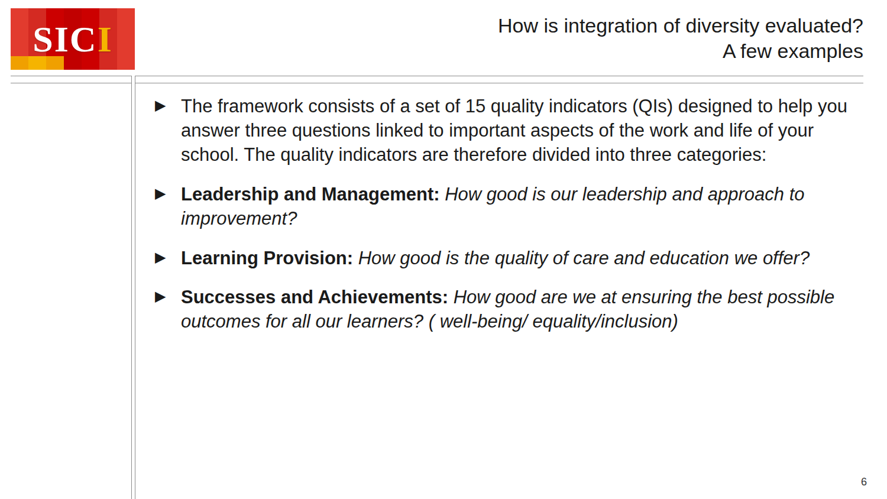SICI
How is integration of diversity evaluated?
A few examples
The framework consists of a set of 15 quality indicators (QIs) designed to help you answer three questions linked to important aspects of the work and life of your school. The quality indicators are therefore divided into three categories:
Leadership and Management: How good is our leadership and approach to improvement?
Learning Provision: How good is the quality of care and education we offer?
Successes and Achievements: How good are we at ensuring the best possible outcomes for all our learners? ( well-being/ equality/inclusion)
6